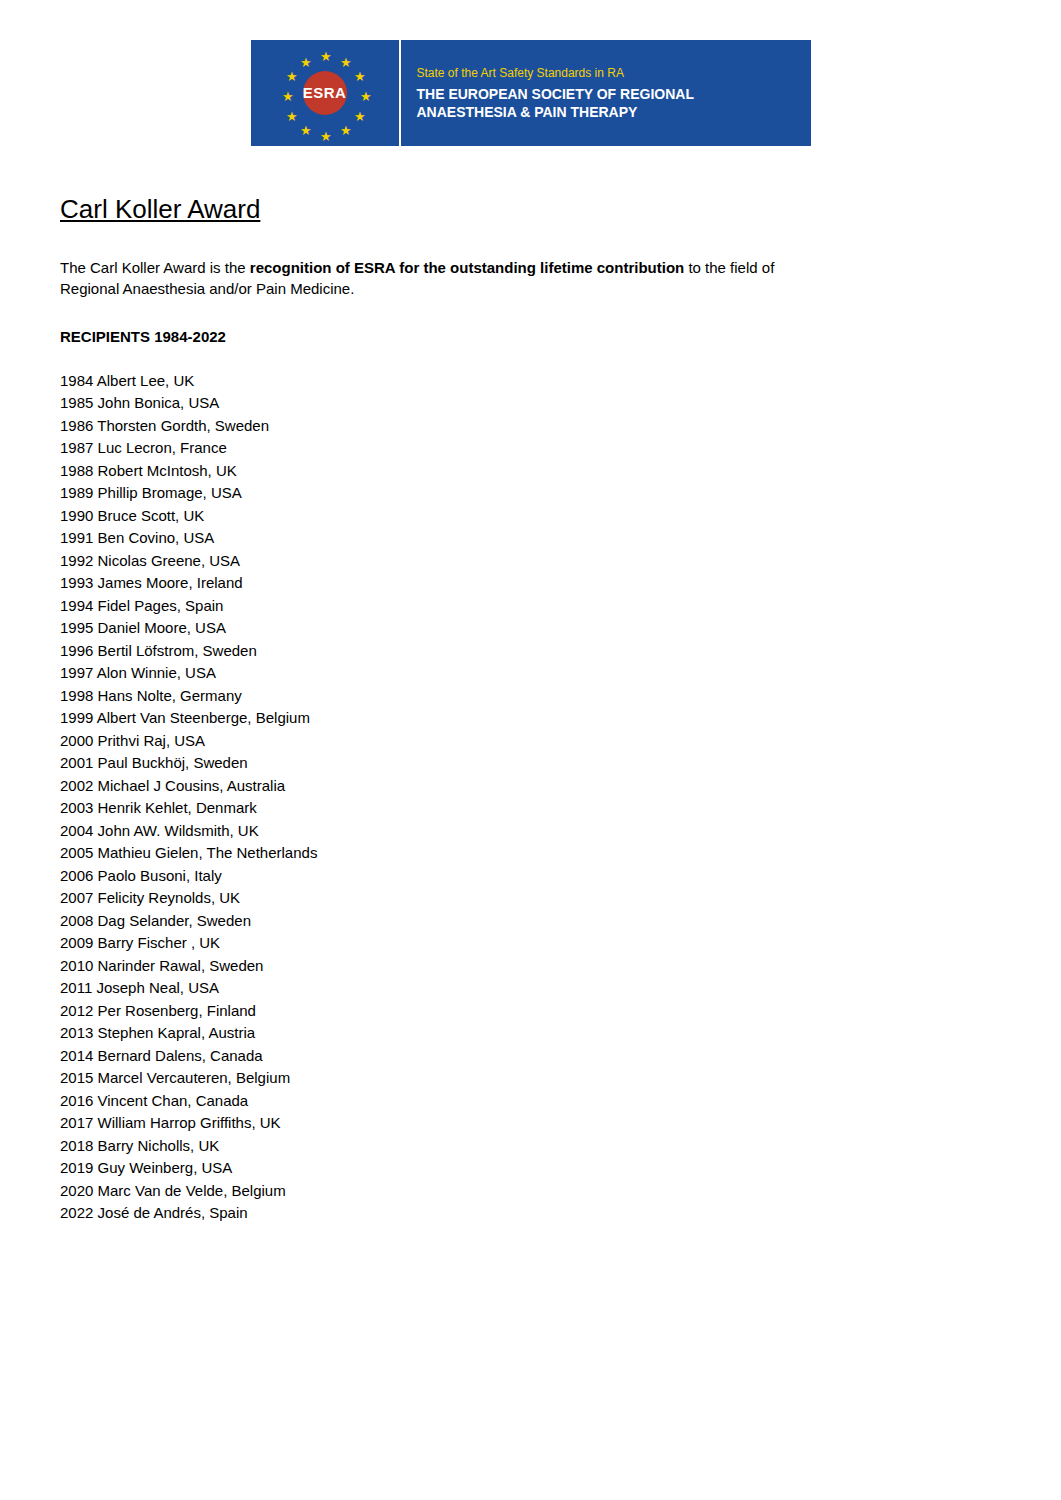★ ★ ★ ★ ★ ★ ★ ★ ★ ★ ★ ★
ESRA
State of the Art Safety Standards in RA
The European Society of Regional
Anaesthesia & Pain Therapy
Carl Koller Award
The Carl Koller Award is the recognition of ESRA for the outstanding lifetime contribution to the field of Regional Anaesthesia and/or Pain Medicine.
RECIPIENTS 1984-2022
1984 Albert Lee, UK
1985 John Bonica, USA
1986 Thorsten Gordth, Sweden
1987 Luc Lecron, France
1988 Robert McIntosh, UK
1989 Phillip Bromage, USA
1990 Bruce Scott, UK
1991 Ben Covino, USA
1992 Nicolas Greene, USA
1993 James Moore, Ireland
1994 Fidel Pages, Spain
1995 Daniel Moore, USA
1996 Bertil Löfstrom, Sweden
1997 Alon Winnie, USA
1998 Hans Nolte, Germany
1999 Albert Van Steenberge, Belgium
2000 Prithvi Raj, USA
2001 Paul Buckhöj, Sweden
2002 Michael J Cousins, Australia
2003 Henrik Kehlet, Denmark
2004 John AW. Wildsmith, UK
2005 Mathieu Gielen, The Netherlands
2006 Paolo Busoni, Italy
2007 Felicity Reynolds, UK
2008 Dag Selander, Sweden
2009 Barry Fischer , UK
2010 Narinder Rawal, Sweden
2011 Joseph Neal, USA
2012 Per Rosenberg, Finland
2013 Stephen Kapral, Austria
2014 Bernard Dalens, Canada
2015 Marcel Vercauteren, Belgium
2016 Vincent Chan, Canada
2017 William Harrop Griffiths, UK
2018 Barry Nicholls, UK
2019 Guy Weinberg, USA
2020 Marc Van de Velde, Belgium
2022 José de Andrés, Spain